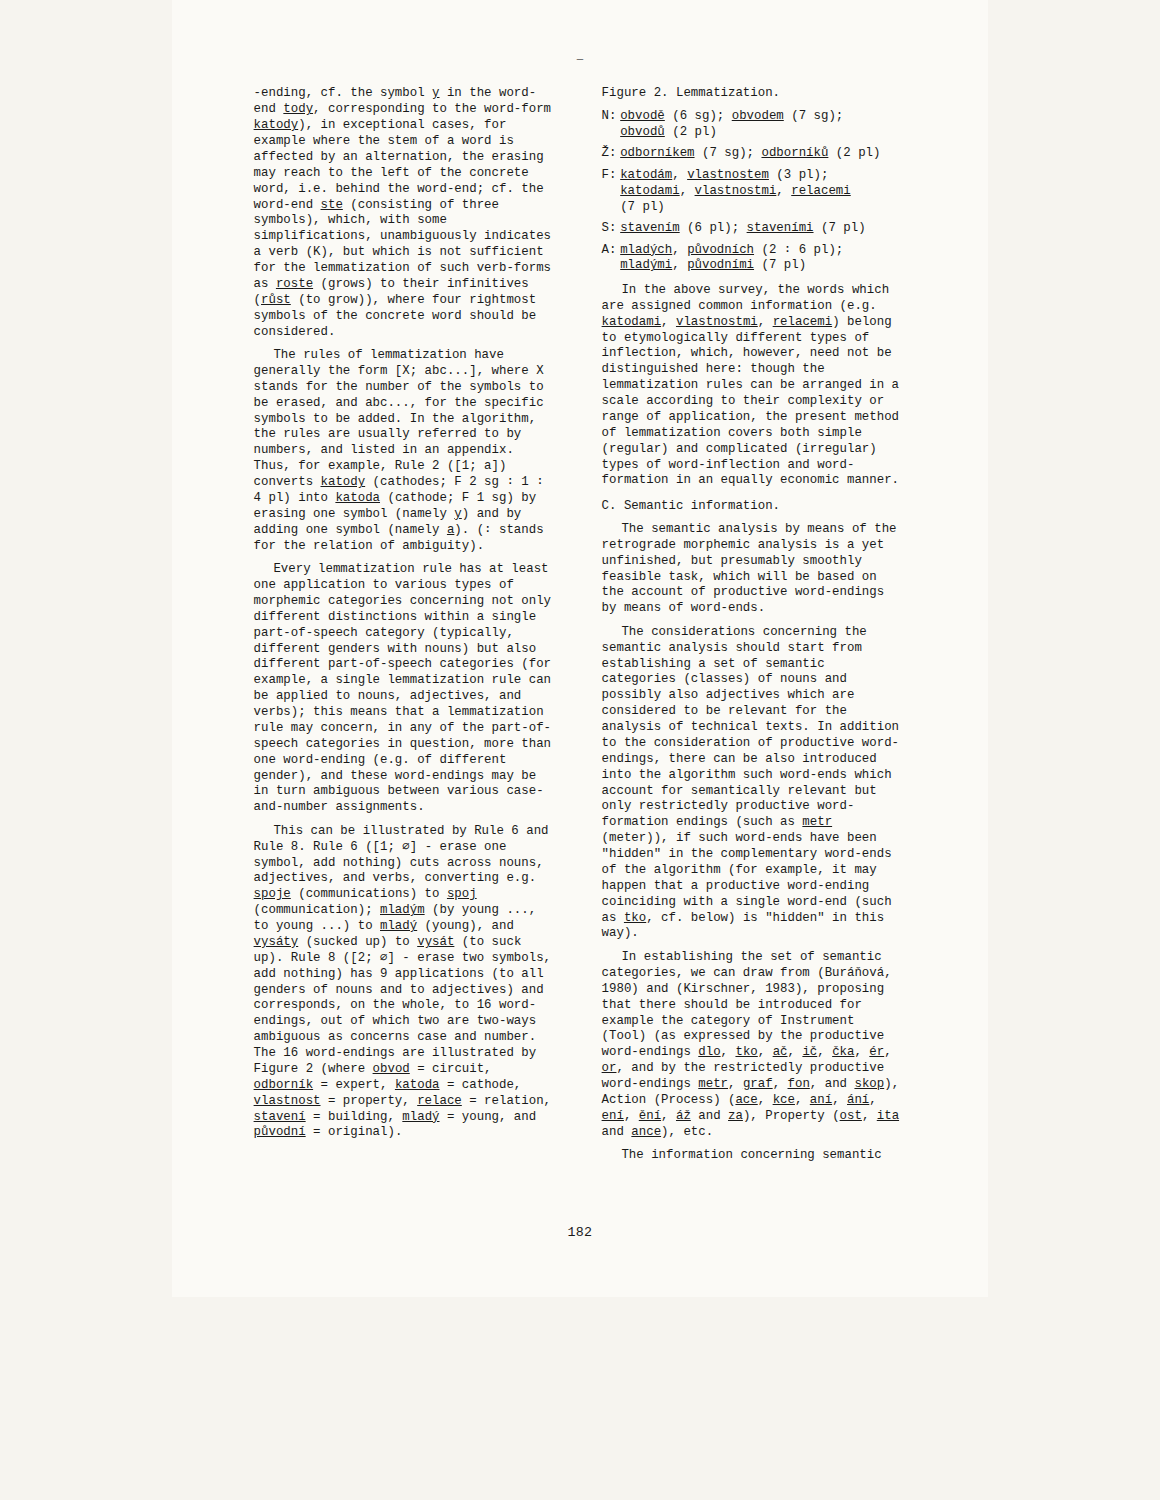—
-ending, cf. the symbol y in the word-end tody, corresponding to the word-form katody), in exceptional cases, for example where the stem of a word is affected by an alternation, the erasing may reach to the left of the concrete word, i.e. behind the word-end; cf. the word-end ste (consisting of three symbols), which, with some simplifications, unambiguously indicates a verb (K), but which is not sufficient for the lemmatization of such verb-forms as roste (grows) to their infinitives (růst (to grow)), where four rightmost symbols of the concrete word should be considered.
The rules of lemmatization have generally the form [X; abc...], where X stands for the number of the symbols to be erased, and abc..., for the specific symbols to be added. In the algorithm, the rules are usually referred to by numbers, and listed in an appendix. Thus, for example, Rule 2 ([1; a]) converts katody (cathodes; F 2 sg ∶ 1 ∶ 4 pl) into katoda (cathode; F 1 sg) by erasing one symbol (namely y) and by adding one symbol (namely a). (∶ stands for the relation of ambiguity).
Every lemmatization rule has at least one application to various types of morphemic categories concerning not only different distinctions within a single part-of-speech category (typically, different genders with nouns) but also different part-of-speech categories (for example, a single lemmatization rule can be applied to nouns, adjectives, and verbs); this means that a lemmatization rule may concern, in any of the part-of-speech categories in question, more than one word-ending (e.g. of different gender), and these word-endings may be in turn ambiguous between various case-and-number assignments.
This can be illustrated by Rule 6 and Rule 8. Rule 6 ([1; ∅] - erase one symbol, add nothing) cuts across nouns, adjectives, and verbs, converting e.g. spoje (communications) to spoj (communication); mladým (by young ..., to young ...) to mladý (young), and vysáty (sucked up) to vysát (to suck up). Rule 8 ([2; ∅] - erase two symbols, add nothing) has 9 applications (to all genders of nouns and to adjectives) and corresponds, on the whole, to 16 word-endings, out of which two are two-ways ambiguous as concerns case and number. The 16 word-endings are illustrated by Figure 2 (where obvod = circuit, odborník = expert, katoda = cathode, vlastnost = property, relace = relation, stavení = building, mladý = young, and původní = original).
Figure 2. Lemmatization.
N:
obvodě (6 sg); obvodem (7 sg);
obvodů (2 pl)
Ž:
odborníkem (7 sg); odborníků (2 pl)
F:
katodám, vlastnostem (3 pl);
katodami, vlastnostmi, relacemi
(7 pl)
S:
stavením (6 pl); staveními (7 pl)
A:
mladých, původních (2 ∶ 6 pl);
mladými, původními (7 pl)
In the above survey, the words which are assigned common information (e.g. katodami, vlastnostmi, relacemi) belong to etymologically different types of inflection, which, however, need not be distinguished here: though the lemmatization rules can be arranged in a scale according to their complexity or range of application, the present method of lemmatization covers both simple (regular) and complicated (irregular) types of word-inflection and word-formation in an equally economic manner.
C. Semantic information.
The semantic analysis by means of the retrograde morphemic analysis is a yet unfinished, but presumably smoothly feasible task, which will be based on the account of productive word-endings by means of word-ends.
The considerations concerning the semantic analysis should start from establishing a set of semantic categories (classes) of nouns and possibly also adjectives which are considered to be relevant for the analysis of technical texts. In addition to the consideration of productive word-endings, there can be also introduced into the algorithm such word-ends which account for semantically relevant but only restrictedly productive word-formation endings (such as metr (meter)), if such word-ends have been "hidden" in the complementary word-ends of the algorithm (for example, it may happen that a productive word-ending coinciding with a single word-end (such as tko, cf. below) is "hidden" in this way).
In establishing the set of semantic categories, we can draw from (Buráňová, 1980) and (Kirschner, 1983), proposing that there should be introduced for example the category of Instrument (Tool) (as expressed by the productive word-endings dlo, tko, ač, ič, čka, ér, or, and by the restrictedly productive word-endings metr, graf, fon, and skop), Action (Process) (ace, kce, aní, ání, ení, ění, áž and za), Property (ost, ita and ance), etc.
The information concerning semantic
182